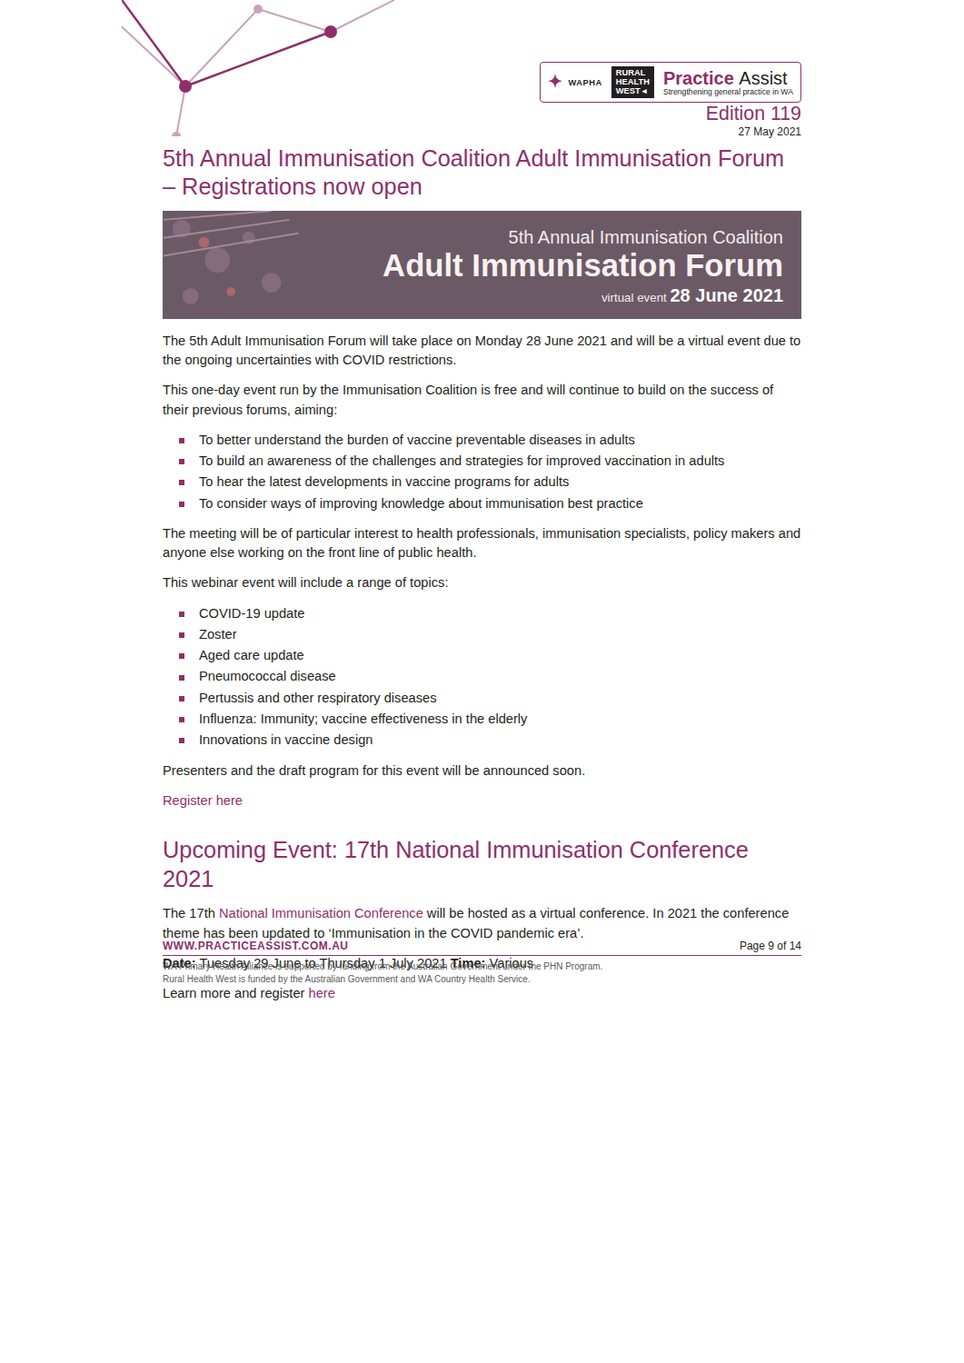✦ WAPHA
RURAL HEALTH WEST ◂
Practice Assist
Strengthening general practice in WA
Edition 119
27 May 2021
5th Annual Immunisation Coalition Adult Immunisation Forum – Registrations now open
5th Annual Immunisation Coalition
Adult Immunisation Forum
virtual event 28 June 2021
The 5th Adult Immunisation Forum will take place on Monday 28 June 2021 and will be a virtual event due to the ongoing uncertainties with COVID restrictions.
This one-day event run by the Immunisation Coalition is free and will continue to build on the success of their previous forums, aiming:
To better understand the burden of vaccine preventable diseases in adults
To build an awareness of the challenges and strategies for improved vaccination in adults
To hear the latest developments in vaccine programs for adults
To consider ways of improving knowledge about immunisation best practice
The meeting will be of particular interest to health professionals, immunisation specialists, policy makers and anyone else working on the front line of public health.
This webinar event will include a range of topics:
COVID-19 update
Zoster
Aged care update
Pneumococcal disease
Pertussis and other respiratory diseases
Influenza: Immunity; vaccine effectiveness in the elderly
Innovations in vaccine design
Presenters and the draft program for this event will be announced soon.
Register here
Upcoming Event: 17th National Immunisation Conference 2021
The 17th National Immunisation Conference will be hosted as a virtual conference. In 2021 the conference theme has been updated to ‘Immunisation in the COVID pandemic era’.
Date: Tuesday 29 June to Thursday 1 July 2021 Time: Various
Learn more and register here
WWW.PRACTICEASSIST.COM.AU
Page 9 of 14
WA Primary Health Alliance is supported by funding from the Australian Government under the PHN Program. Rural Health West is funded by the Australian Government and WA Country Health Service.